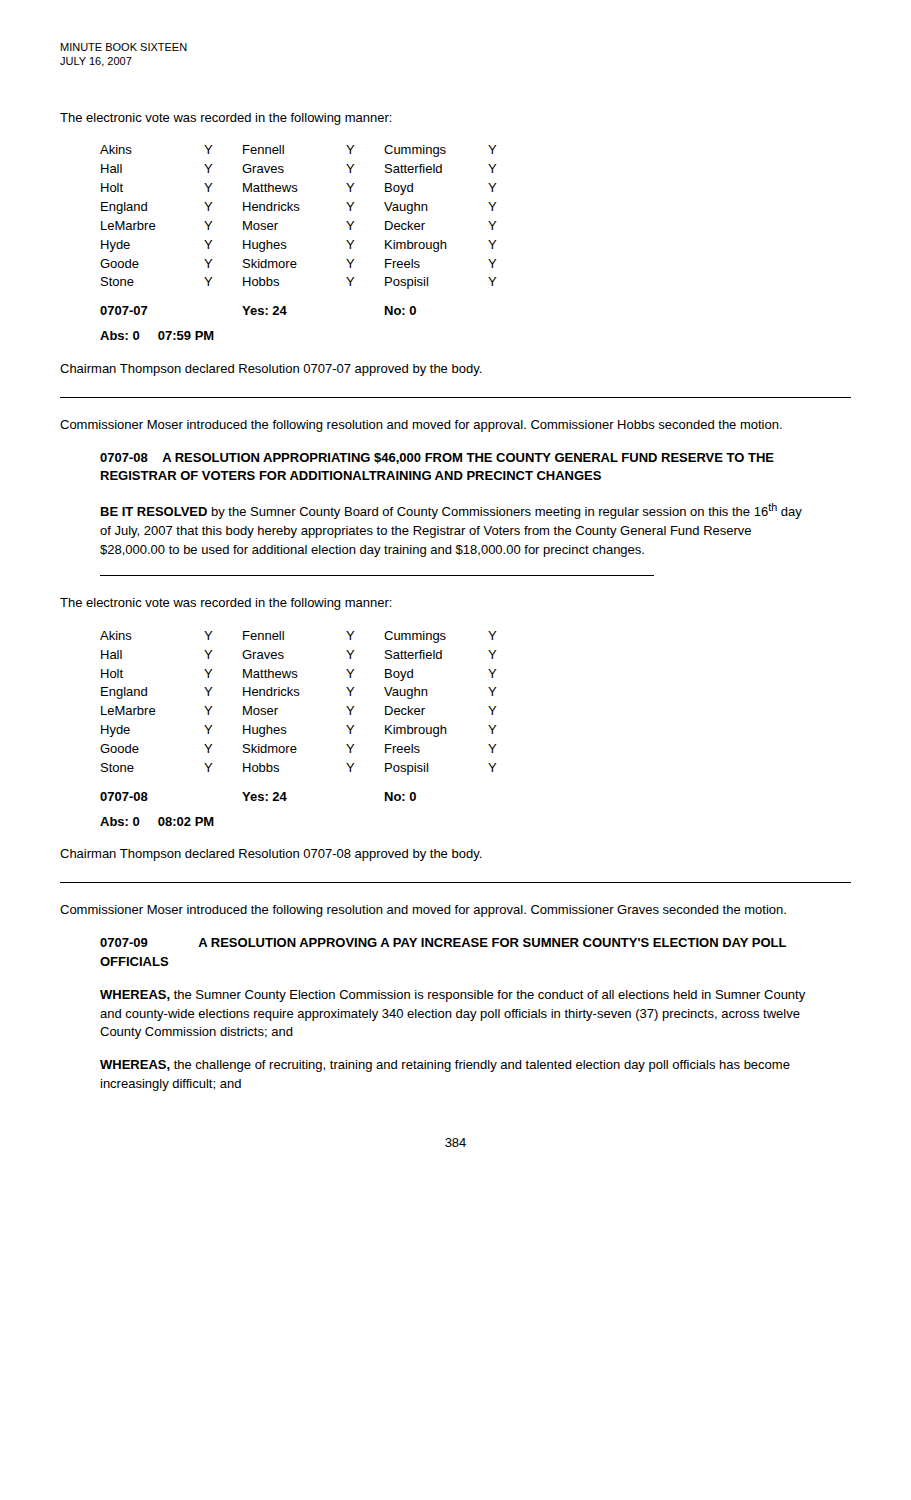MINUTE BOOK SIXTEEN
JULY 16, 2007
The electronic vote was recorded in the following manner:
| Akins | Y | Fennell | Y | Cummings | Y |
| Hall | Y | Graves | Y | Satterfield | Y |
| Holt | Y | Matthews | Y | Boyd | Y |
| England | Y | Hendricks | Y | Vaughn | Y |
| LeMarbre | Y | Moser | Y | Decker | Y |
| Hyde | Y | Hughes | Y | Kimbrough | Y |
| Goode | Y | Skidmore | Y | Freels | Y |
| Stone | Y | Hobbs | Y | Pospisil | Y |
| 0707-07 | | Yes: 24 | | No: 0 | |
Abs: 0 07:59 PM
Chairman Thompson declared Resolution 0707-07 approved by the body.
Commissioner Moser introduced the following resolution and moved for approval. Commissioner Hobbs seconded the motion.
0707-08 A RESOLUTION APPROPRIATING $46,000 FROM THE COUNTY GENERAL FUND RESERVE TO THE REGISTRAR OF VOTERS FOR ADDITIONALTRAINING AND PRECINCT CHANGES
BE IT RESOLVED by the Sumner County Board of County Commissioners meeting in regular session on this the 16th day of July, 2007 that this body hereby appropriates to the Registrar of Voters from the County General Fund Reserve $28,000.00 to be used for additional election day training and $18,000.00 for precinct changes.
The electronic vote was recorded in the following manner:
| Akins | Y | Fennell | Y | Cummings | Y |
| Hall | Y | Graves | Y | Satterfield | Y |
| Holt | Y | Matthews | Y | Boyd | Y |
| England | Y | Hendricks | Y | Vaughn | Y |
| LeMarbre | Y | Moser | Y | Decker | Y |
| Hyde | Y | Hughes | Y | Kimbrough | Y |
| Goode | Y | Skidmore | Y | Freels | Y |
| Stone | Y | Hobbs | Y | Pospisil | Y |
| 0707-08 | | Yes: 24 | | No: 0 | |
Abs: 0 08:02 PM
Chairman Thompson declared Resolution 0707-08 approved by the body.
Commissioner Moser introduced the following resolution and moved for approval. Commissioner Graves seconded the motion.
0707-09 A RESOLUTION APPROVING A PAY INCREASE FOR SUMNER COUNTY'S ELECTION DAY POLL OFFICIALS
WHEREAS, the Sumner County Election Commission is responsible for the conduct of all elections held in Sumner County and county-wide elections require approximately 340 election day poll officials in thirty-seven (37) precincts, across twelve County Commission districts; and
WHEREAS, the challenge of recruiting, training and retaining friendly and talented election day poll officials has become increasingly difficult; and
384